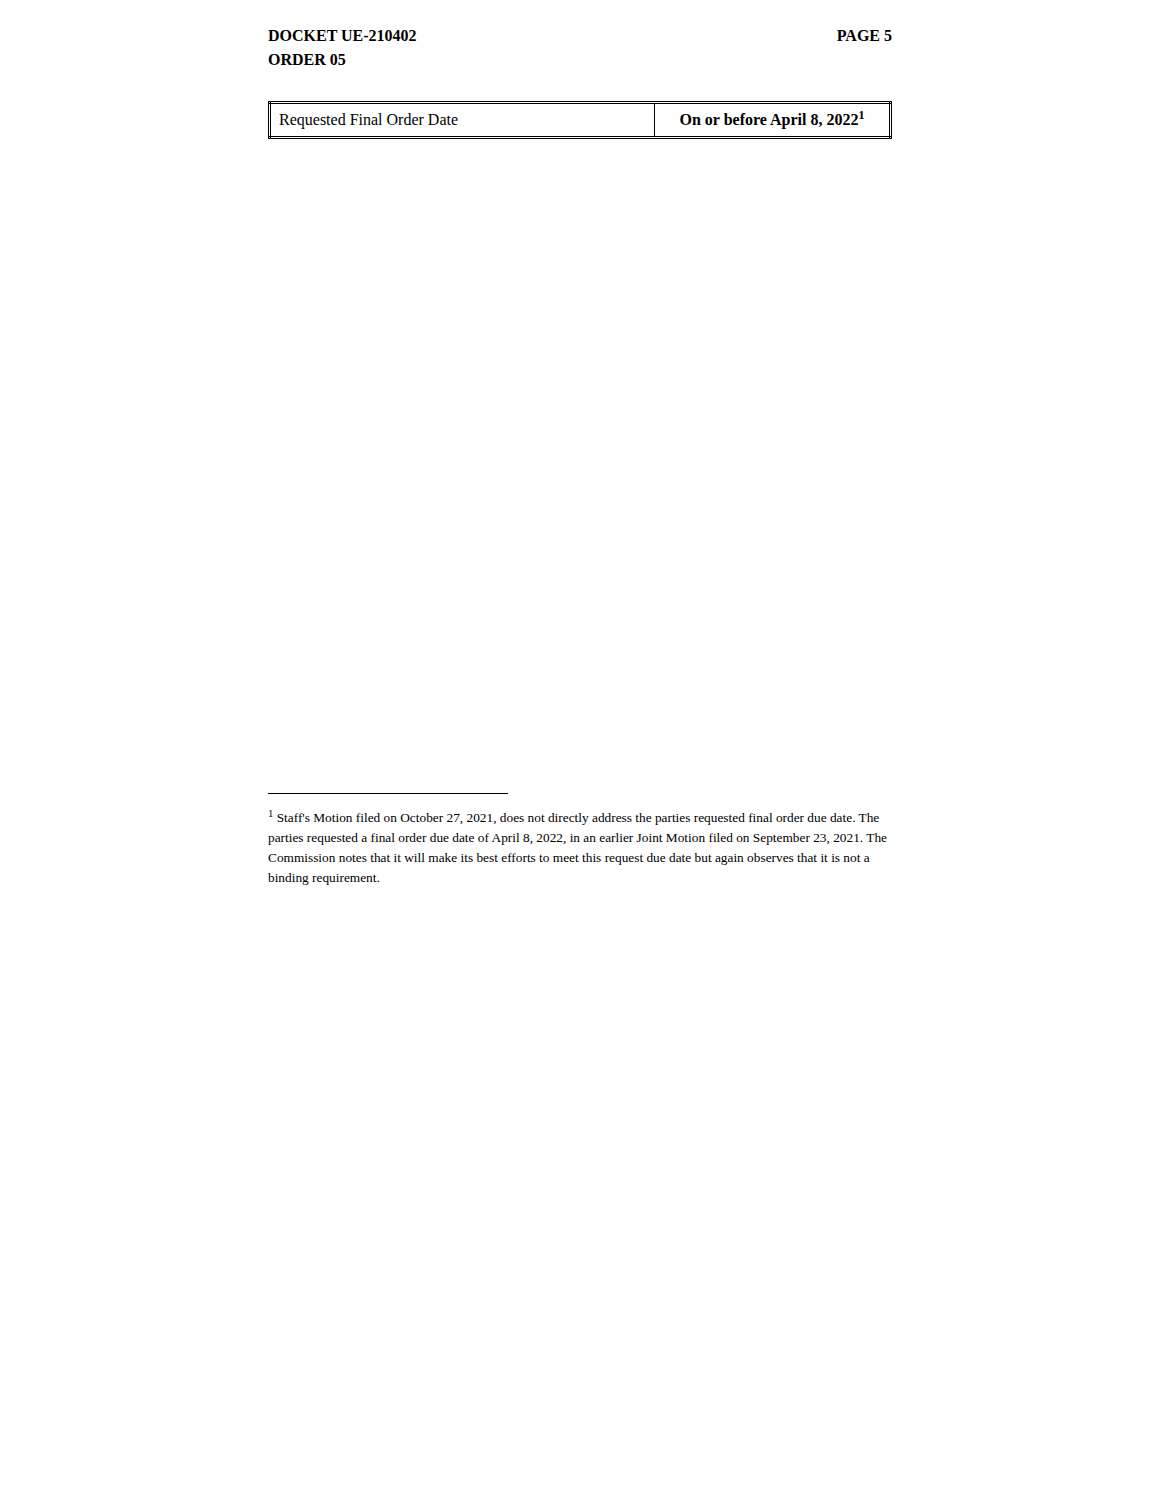DOCKET UE-210402
ORDER 05
PAGE 5
| Requested Final Order Date | On or before April 8, 2022 1 |
1 Staff's Motion filed on October 27, 2021, does not directly address the parties requested final order due date. The parties requested a final order due date of April 8, 2022, in an earlier Joint Motion filed on September 23, 2021. The Commission notes that it will make its best efforts to meet this request due date but again observes that it is not a binding requirement.